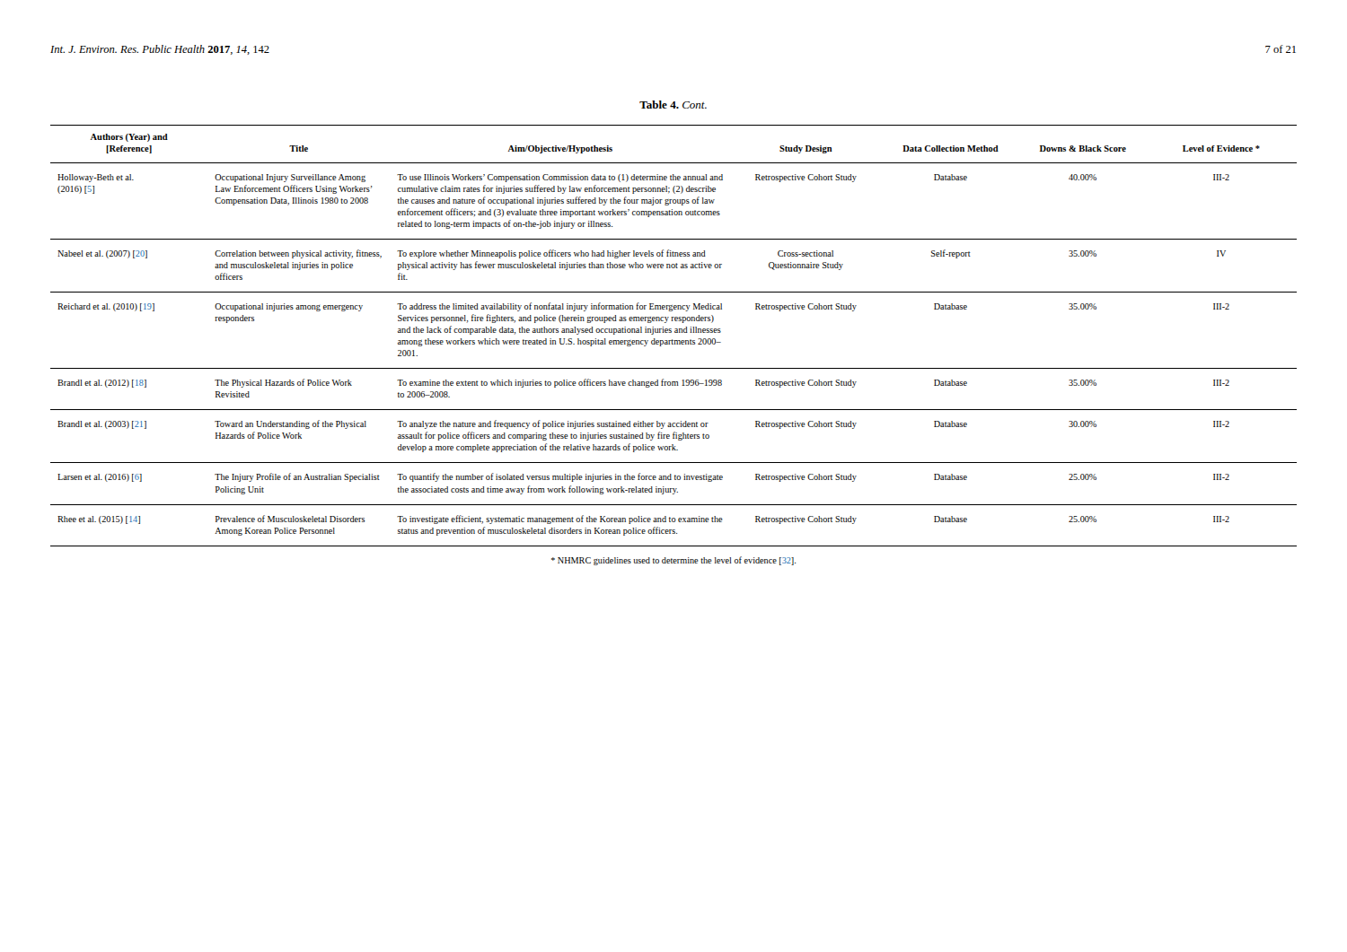Int. J. Environ. Res. Public Health 2017, 14, 142
7 of 21
Table 4. Cont.
| Authors (Year) and [Reference] | Title | Aim/Objective/Hypothesis | Study Design | Data Collection Method | Downs & Black Score | Level of Evidence * |
| --- | --- | --- | --- | --- | --- | --- |
| Holloway-Beth et al. (2016) [ 5 ] | Occupational Injury Surveillance Among Law Enforcement Officers Using Workers’ Compensation Data, Illinois 1980 to 2008 | To use Illinois Workers’ Compensation Commission data to (1) determine the annual and cumulative claim rates for injuries suffered by law enforcement personnel; (2) describe the causes and nature of occupational injuries suffered by the four major groups of law enforcement officers; and (3) evaluate three important workers’ compensation outcomes related to long-term impacts of on-the-job injury or illness. | Retrospective Cohort Study | Database | 40.00% | III-2 |
| Nabeel et al. (2007) [ 20 ] | Correlation between physical activity, fitness, and musculoskeletal injuries in police officers | To explore whether Minneapolis police officers who had higher levels of fitness and physical activity has fewer musculoskeletal injuries than those who were not as active or fit. | Cross-sectional Questionnaire Study | Self-report | 35.00% | IV |
| Reichard et al. (2010) [ 19 ] | Occupational injuries among emergency responders | To address the limited availability of nonfatal injury information for Emergency Medical Services personnel, fire fighters, and police (herein grouped as emergency responders) and the lack of comparable data, the authors analysed occupational injuries and illnesses among these workers which were treated in U.S. hospital emergency departments 2000–2001. | Retrospective Cohort Study | Database | 35.00% | III-2 |
| Brandl et al. (2012) [ 18 ] | The Physical Hazards of Police Work Revisited | To examine the extent to which injuries to police officers have changed from 1996–1998 to 2006–2008. | Retrospective Cohort Study | Database | 35.00% | III-2 |
| Brandl et al. (2003) [ 21 ] | Toward an Understanding of the Physical Hazards of Police Work | To analyze the nature and frequency of police injuries sustained either by accident or assault for police officers and comparing these to injuries sustained by fire fighters to develop a more complete appreciation of the relative hazards of police work. | Retrospective Cohort Study | Database | 30.00% | III-2 |
| Larsen et al. (2016) [ 6 ] | The Injury Profile of an Australian Specialist Policing Unit | To quantify the number of isolated versus multiple injuries in the force and to investigate the associated costs and time away from work following work-related injury. | Retrospective Cohort Study | Database | 25.00% | III-2 |
| Rhee et al. (2015) [ 14 ] | Prevalence of Musculoskeletal Disorders Among Korean Police Personnel | To investigate efficient, systematic management of the Korean police and to examine the status and prevention of musculoskeletal disorders in Korean police officers. | Retrospective Cohort Study | Database | 25.00% | III-2 |
* NHMRC guidelines used to determine the level of evidence [32].